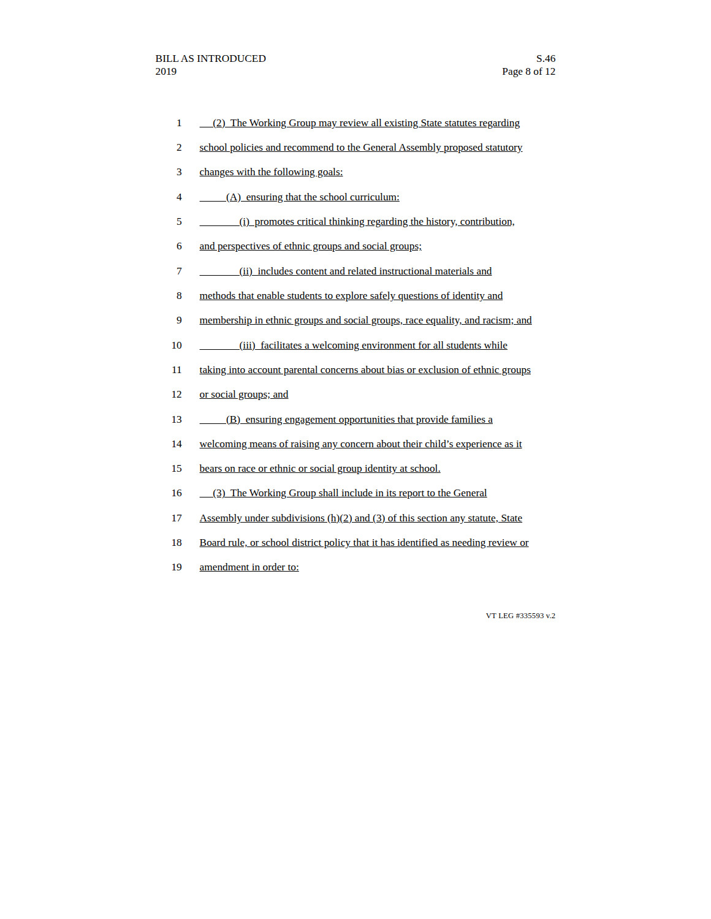BILL AS INTRODUCED 2019
S.46 Page 8 of 12
(2) The Working Group may review all existing State statutes regarding
school policies and recommend to the General Assembly proposed statutory
changes with the following goals:
(A) ensuring that the school curriculum:
(i) promotes critical thinking regarding the history, contribution,
and perspectives of ethnic groups and social groups;
(ii) includes content and related instructional materials and
methods that enable students to explore safely questions of identity and
membership in ethnic groups and social groups, race equality, and racism; and
(iii) facilitates a welcoming environment for all students while
taking into account parental concerns about bias or exclusion of ethnic groups
or social groups; and
(B) ensuring engagement opportunities that provide families a
welcoming means of raising any concern about their child’s experience as it
bears on race or ethnic or social group identity at school.
(3) The Working Group shall include in its report to the General
Assembly under subdivisions (h)(2) and (3) of this section any statute, State
Board rule, or school district policy that it has identified as needing review or
amendment in order to:
VT LEG #335593 v.2